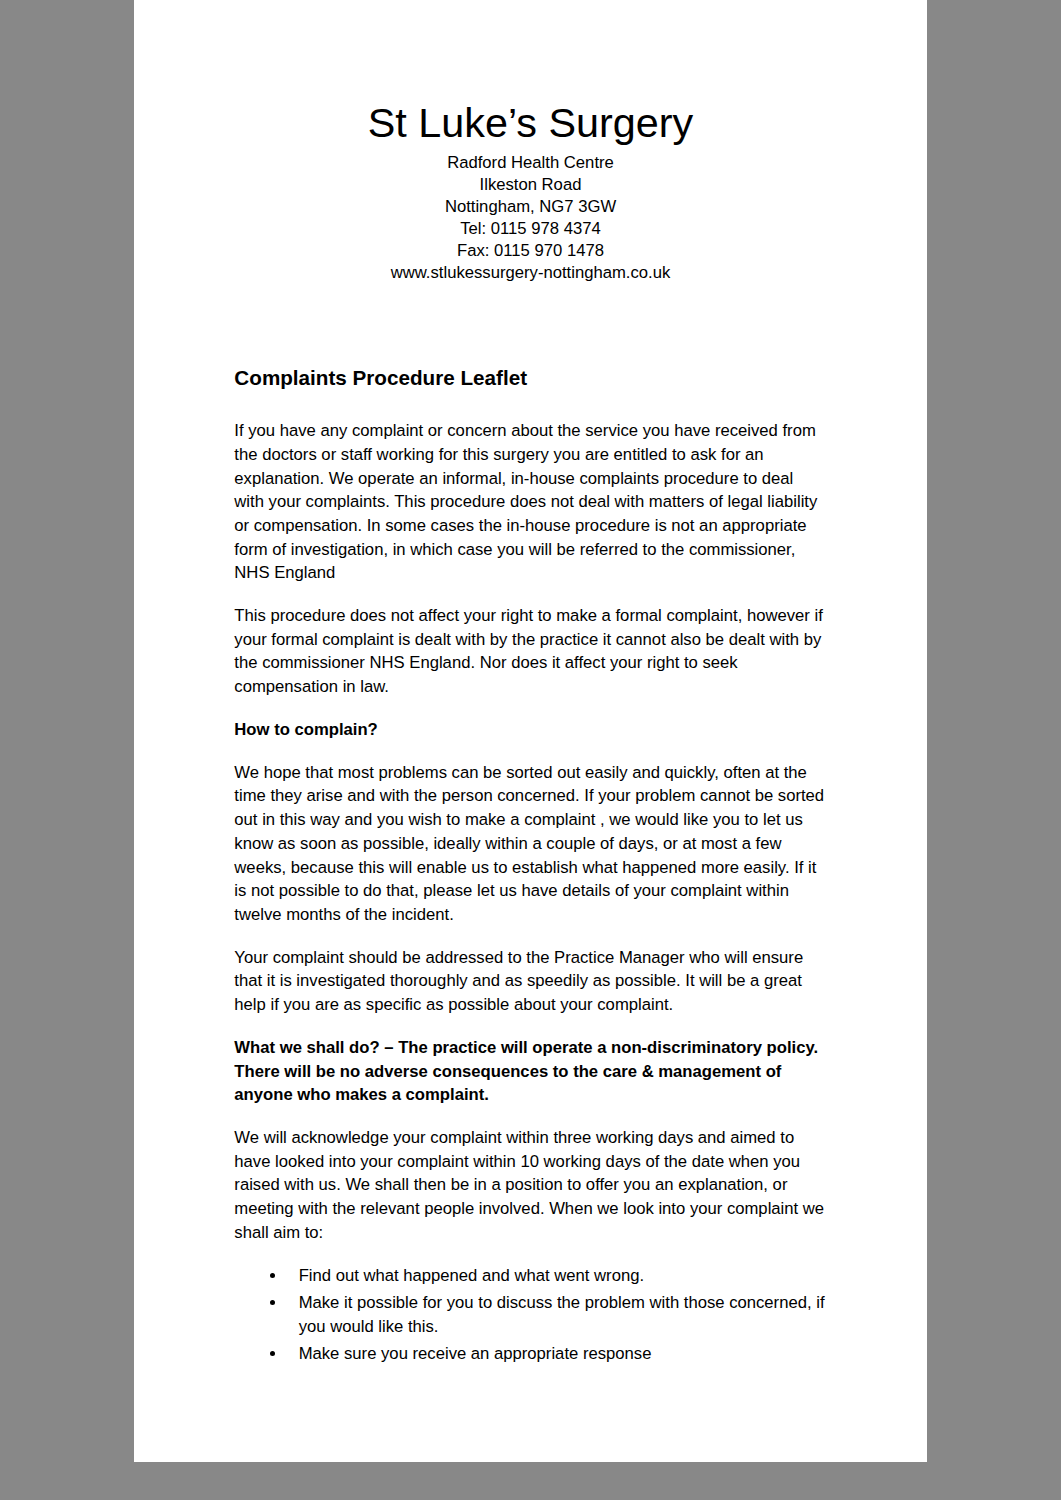St Luke’s Surgery
Radford Health Centre Ilkeston Road Nottingham, NG7 3GW Tel: 0115 978 4374 Fax: 0115 970 1478 www.stlukessurgery-nottingham.co.uk
Complaints Procedure Leaflet
If you have any complaint or concern about the service you have received from the doctors or staff working for this surgery you are entitled to ask for an explanation. We operate an informal, in-house complaints procedure to deal with your complaints. This procedure does not deal with matters of legal liability or compensation. In some cases the in-house procedure is not an appropriate form of investigation, in which case you will be referred to the commissioner, NHS England
This procedure does not affect your right to make a formal complaint, however if your formal complaint is dealt with by the practice it cannot also be dealt with by the commissioner NHS England. Nor does it affect your right to seek compensation in law.
How to complain?
We hope that most problems can be sorted out easily and quickly, often at the time they arise and with the person concerned. If your problem cannot be sorted out in this way and you wish to make a complaint , we would like you to let us know as soon as possible, ideally within a couple of days, or at most a few weeks, because this will enable us to establish what happened more easily. If it is not possible to do that, please let us have details of your complaint within twelve months of the incident.
Your complaint should be addressed to the Practice Manager who will ensure that it is investigated thoroughly and as speedily as possible. It will be a great help if you are as specific as possible about your complaint.
What we shall do? – The practice will operate a non-discriminatory policy. There will be no adverse consequences to the care & management of anyone who makes a complaint.
We will acknowledge your complaint within three working days and aimed to have looked into your complaint within 10 working days of the date when you raised with us. We shall then be in a position to offer you an explanation, or meeting with the relevant people involved. When we look into your complaint we shall aim to:
Find out what happened and what went wrong.
Make it possible for you to discuss the problem with those concerned, if you would like this.
Make sure you receive an appropriate response